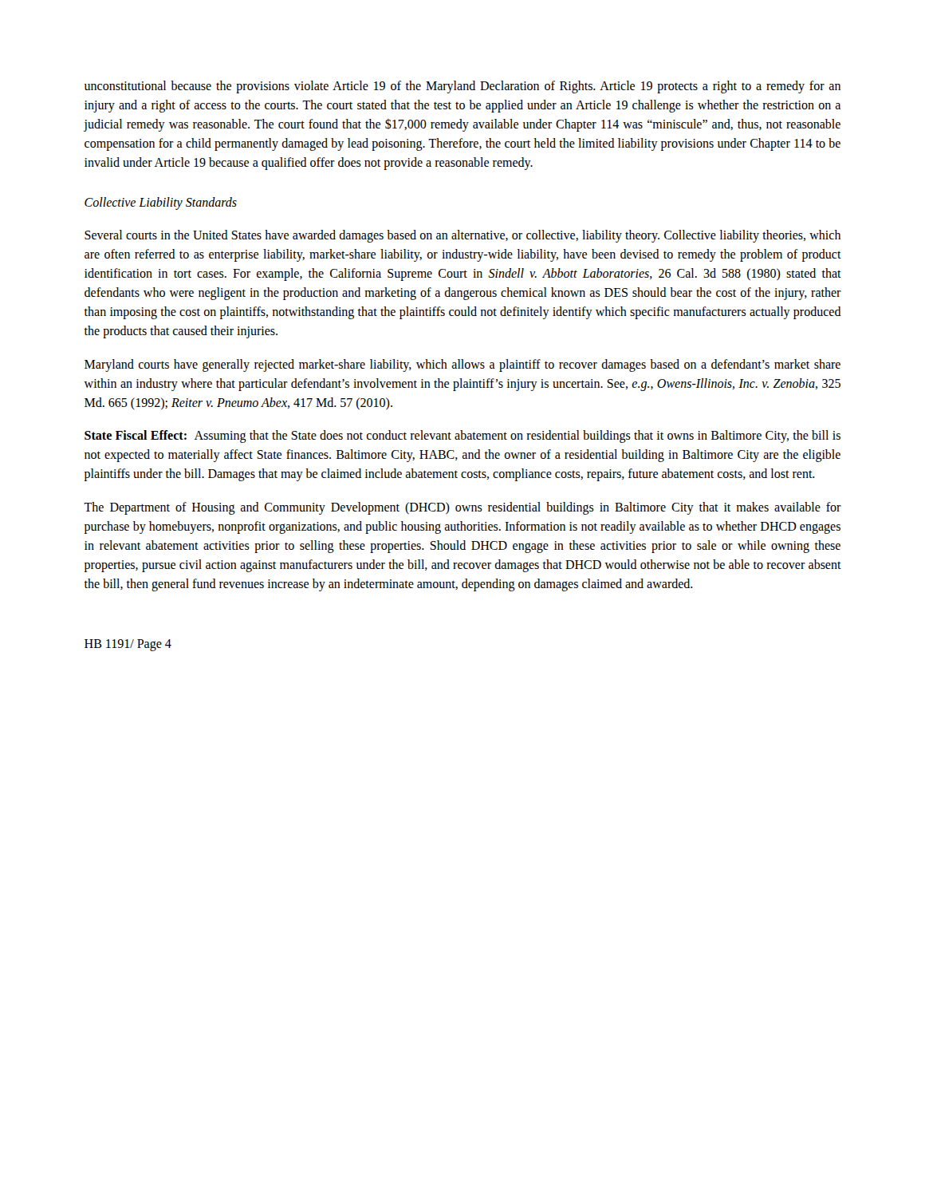unconstitutional because the provisions violate Article 19 of the Maryland Declaration of Rights. Article 19 protects a right to a remedy for an injury and a right of access to the courts. The court stated that the test to be applied under an Article 19 challenge is whether the restriction on a judicial remedy was reasonable. The court found that the $17,000 remedy available under Chapter 114 was “miniscule” and, thus, not reasonable compensation for a child permanently damaged by lead poisoning. Therefore, the court held the limited liability provisions under Chapter 114 to be invalid under Article 19 because a qualified offer does not provide a reasonable remedy.
Collective Liability Standards
Several courts in the United States have awarded damages based on an alternative, or collective, liability theory. Collective liability theories, which are often referred to as enterprise liability, market-share liability, or industry-wide liability, have been devised to remedy the problem of product identification in tort cases. For example, the California Supreme Court in Sindell v. Abbott Laboratories, 26 Cal. 3d 588 (1980) stated that defendants who were negligent in the production and marketing of a dangerous chemical known as DES should bear the cost of the injury, rather than imposing the cost on plaintiffs, notwithstanding that the plaintiffs could not definitely identify which specific manufacturers actually produced the products that caused their injuries.
Maryland courts have generally rejected market-share liability, which allows a plaintiff to recover damages based on a defendant’s market share within an industry where that particular defendant’s involvement in the plaintiff’s injury is uncertain. See, e.g., Owens-Illinois, Inc. v. Zenobia, 325 Md. 665 (1992); Reiter v. Pneumo Abex, 417 Md. 57 (2010).
State Fiscal Effect: Assuming that the State does not conduct relevant abatement on residential buildings that it owns in Baltimore City, the bill is not expected to materially affect State finances. Baltimore City, HABC, and the owner of a residential building in Baltimore City are the eligible plaintiffs under the bill. Damages that may be claimed include abatement costs, compliance costs, repairs, future abatement costs, and lost rent.
The Department of Housing and Community Development (DHCD) owns residential buildings in Baltimore City that it makes available for purchase by homebuyers, nonprofit organizations, and public housing authorities. Information is not readily available as to whether DHCD engages in relevant abatement activities prior to selling these properties. Should DHCD engage in these activities prior to sale or while owning these properties, pursue civil action against manufacturers under the bill, and recover damages that DHCD would otherwise not be able to recover absent the bill, then general fund revenues increase by an indeterminate amount, depending on damages claimed and awarded.
HB 1191/ Page 4